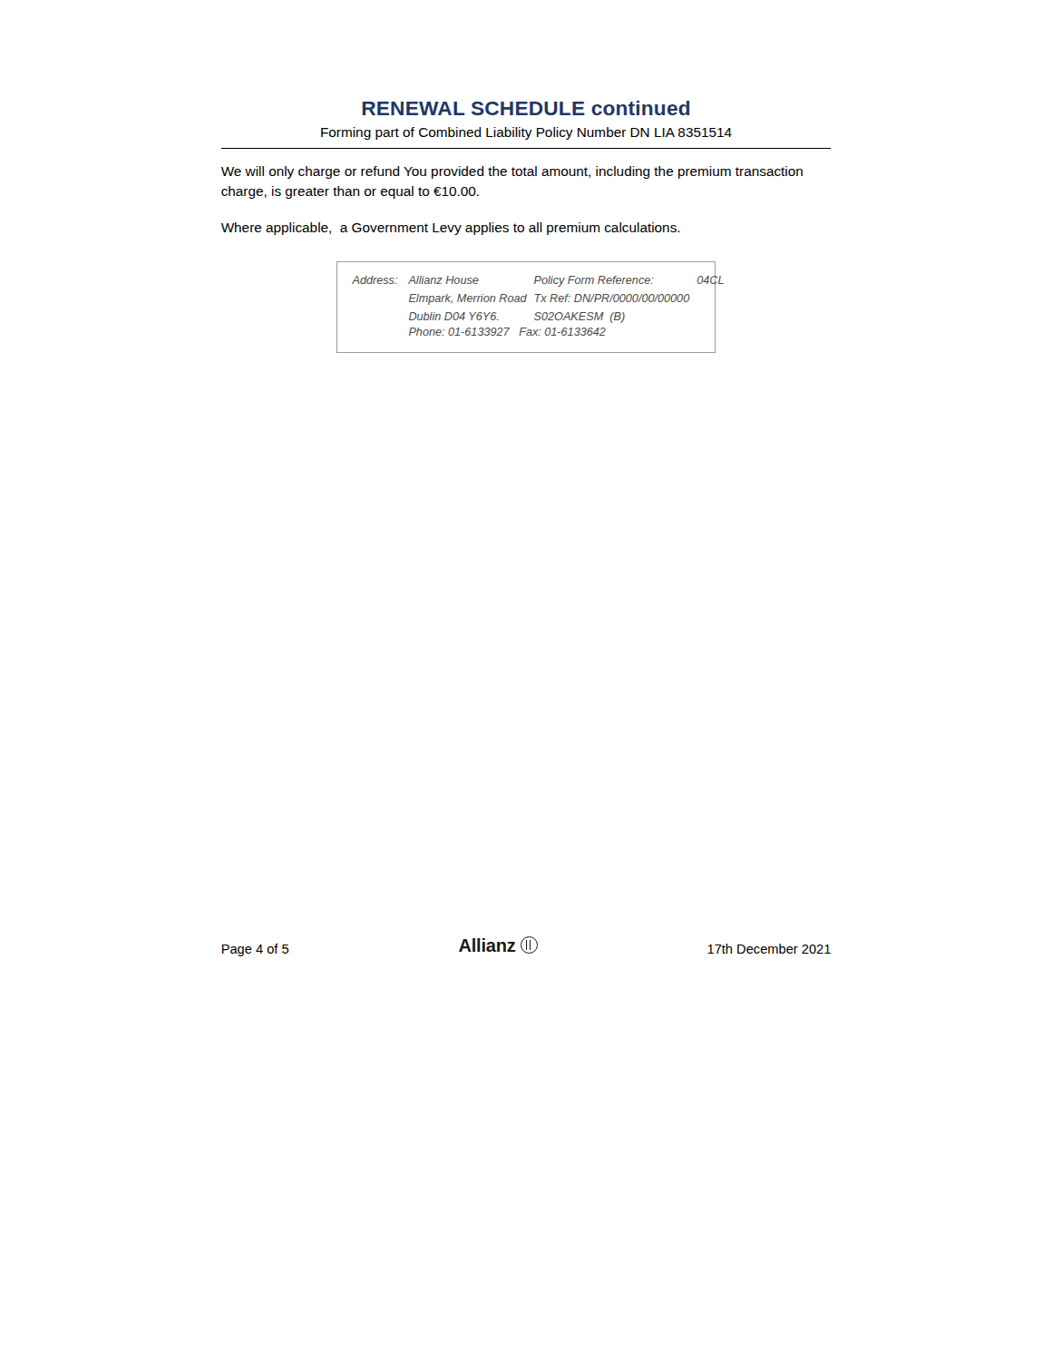RENEWAL SCHEDULE continued
Forming part of Combined Liability Policy Number DN LIA 8351514
We will only charge or refund You provided the total amount, including the premium transaction charge, is greater than or equal to €10.00.
Where applicable, a Government Levy applies to all premium calculations.
| Address: | Allianz House | Policy Form Reference: | 04CL |
| | Elmpark, Merrion Road | Tx Ref: DN/PR/0000/00/00000 | |
| | Dublin D04 Y6Y6. | S02OAKESM (B) | |
| | Phone: 01-6133927 Fax: 01-6133642 |
Page 4 of 5
Allianz
17th December 2021